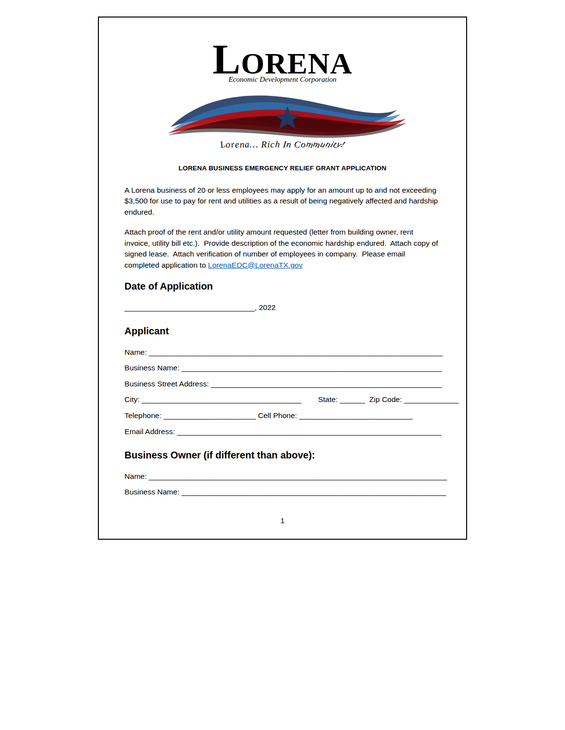LORENA
Economic Development Corporation
Lorena… Rich In Community!
Lorena Business Emergency Relief Grant Application
A Lorena business of 20 or less employees may apply for an amount up to and not exceeding $3,500 for use to pay for rent and utilities as a result of being negatively affected and hardship endured.
Attach proof of the rent and/or utility amount requested (letter from building owner, rent invoice, utility bill etc.). Provide description of the economic hardship endured. Attach copy of signed lease. Attach verification of number of employees in company. Please email completed application to LorenaEDC@LorenaTX.gov
Date of Application
_______________________________, 2022
Applicant
Name: ______________________________________________________________________
Business Name: ______________________________________________________________
Business Street Address: _______________________________________________________
City: ______________________________________ State: ______ Zip Code: _____________
Telephone: ______________________ Cell Phone: ___________________________
Email Address: _______________________________________________________________
Business Owner (if different than above):
Name: _______________________________________________________________________
Business Name: _______________________________________________________________
1